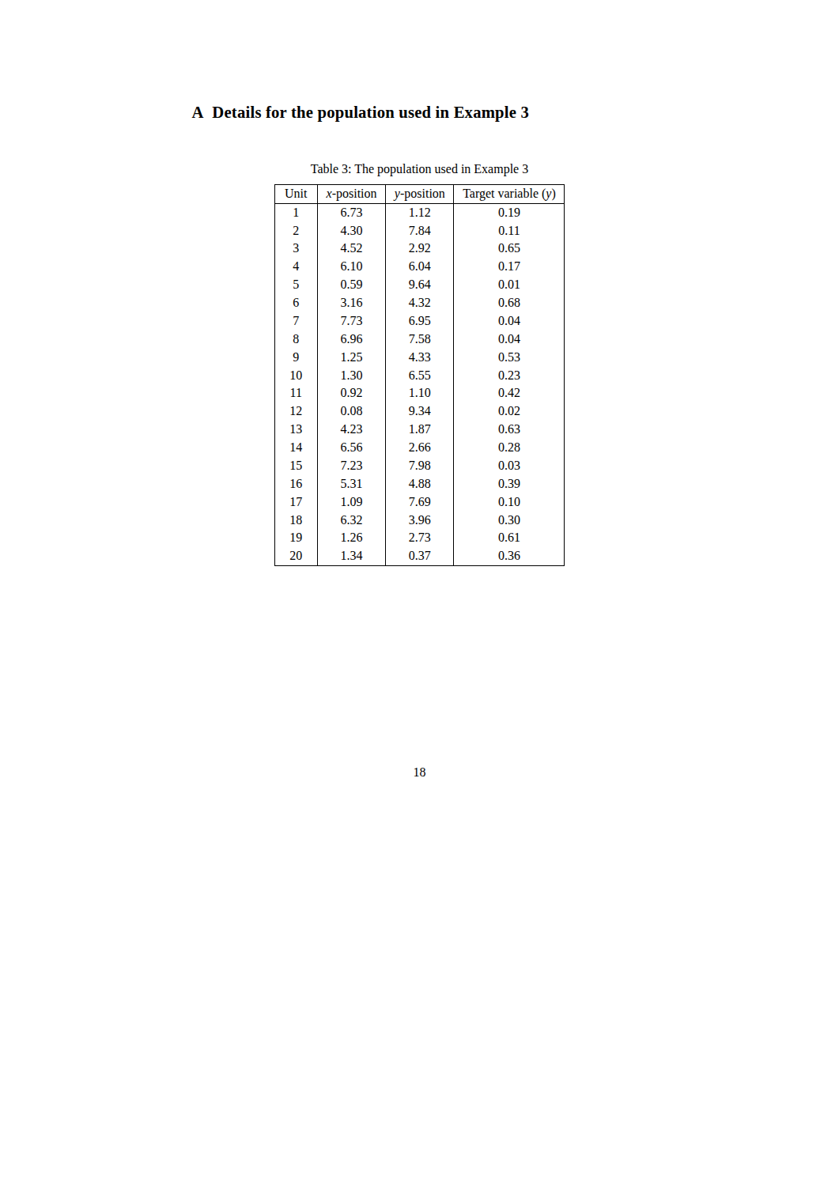A Details for the population used in Example 3
Table 3: The population used in Example 3
| Unit | x -position | y -position | Target variable ( y ) |
| --- | --- | --- | --- |
| 1 | 6.73 | 1.12 | 0.19 |
| 2 | 4.30 | 7.84 | 0.11 |
| 3 | 4.52 | 2.92 | 0.65 |
| 4 | 6.10 | 6.04 | 0.17 |
| 5 | 0.59 | 9.64 | 0.01 |
| 6 | 3.16 | 4.32 | 0.68 |
| 7 | 7.73 | 6.95 | 0.04 |
| 8 | 6.96 | 7.58 | 0.04 |
| 9 | 1.25 | 4.33 | 0.53 |
| 10 | 1.30 | 6.55 | 0.23 |
| 11 | 0.92 | 1.10 | 0.42 |
| 12 | 0.08 | 9.34 | 0.02 |
| 13 | 4.23 | 1.87 | 0.63 |
| 14 | 6.56 | 2.66 | 0.28 |
| 15 | 7.23 | 7.98 | 0.03 |
| 16 | 5.31 | 4.88 | 0.39 |
| 17 | 1.09 | 7.69 | 0.10 |
| 18 | 6.32 | 3.96 | 0.30 |
| 19 | 1.26 | 2.73 | 0.61 |
| 20 | 1.34 | 0.37 | 0.36 |
18